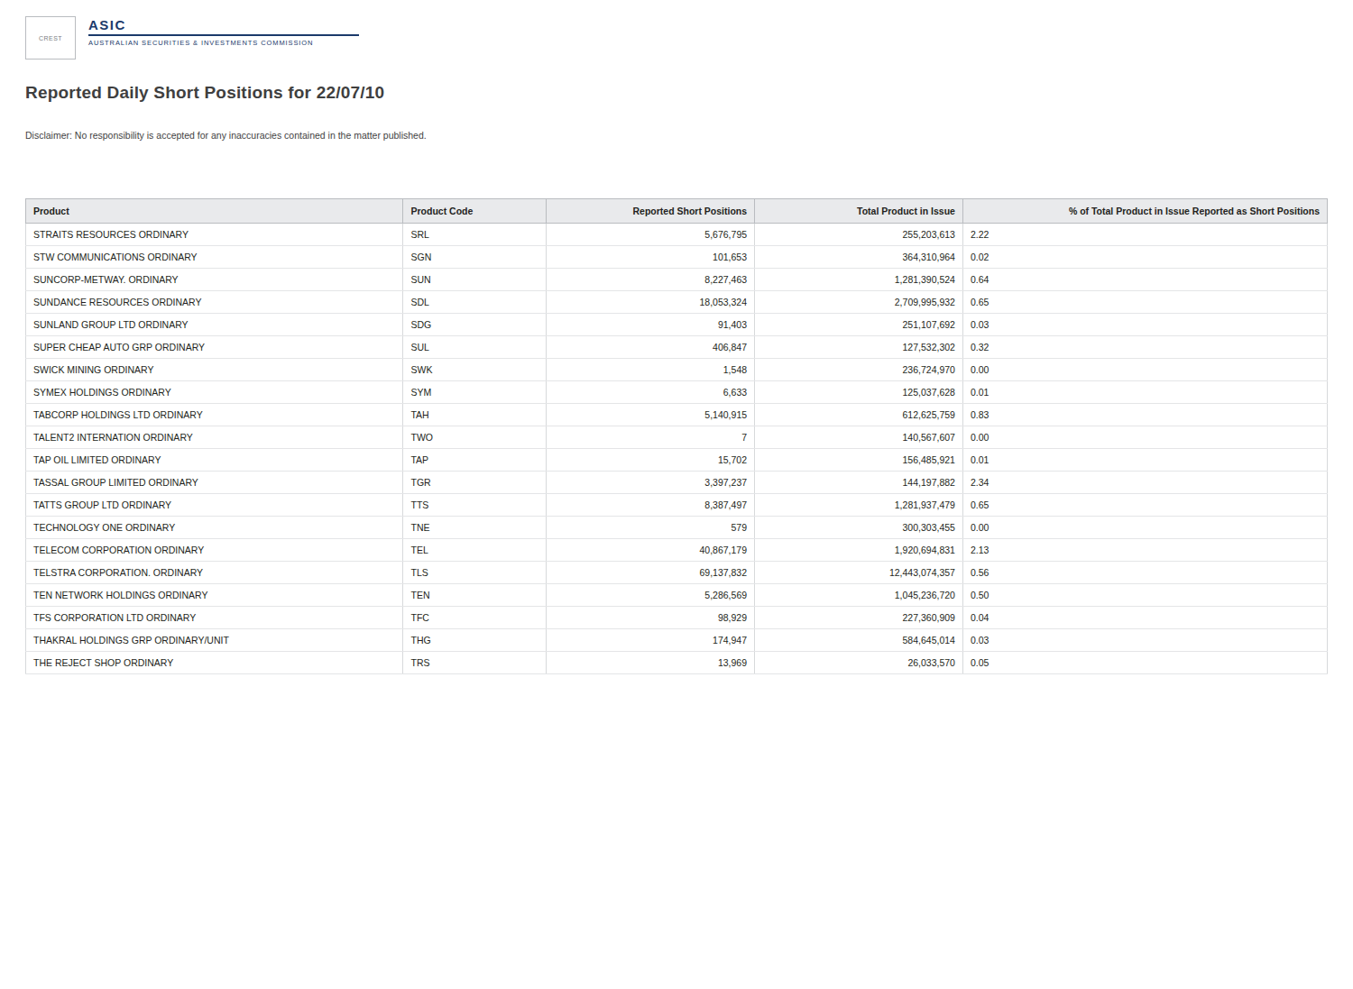CREST
ASIC
Australian Securities & Investments Commission
Reported Daily Short Positions for 22/07/10
Disclaimer: No responsibility is accepted for any inaccuracies contained in the matter published.
| Product | Product Code | Reported Short Positions | Total Product in Issue | % of Total Product in Issue Reported as Short Positions |
| --- | --- | --- | --- | --- |
| STRAITS RESOURCES ORDINARY | SRL | 5,676,795 | 255,203,613 | 2.22 |
| STW COMMUNICATIONS ORDINARY | SGN | 101,653 | 364,310,964 | 0.02 |
| SUNCORP-METWAY. ORDINARY | SUN | 8,227,463 | 1,281,390,524 | 0.64 |
| SUNDANCE RESOURCES ORDINARY | SDL | 18,053,324 | 2,709,995,932 | 0.65 |
| SUNLAND GROUP LTD ORDINARY | SDG | 91,403 | 251,107,692 | 0.03 |
| SUPER CHEAP AUTO GRP ORDINARY | SUL | 406,847 | 127,532,302 | 0.32 |
| SWICK MINING ORDINARY | SWK | 1,548 | 236,724,970 | 0.00 |
| SYMEX HOLDINGS ORDINARY | SYM | 6,633 | 125,037,628 | 0.01 |
| TABCORP HOLDINGS LTD ORDINARY | TAH | 5,140,915 | 612,625,759 | 0.83 |
| TALENT2 INTERNATION ORDINARY | TWO | 7 | 140,567,607 | 0.00 |
| TAP OIL LIMITED ORDINARY | TAP | 15,702 | 156,485,921 | 0.01 |
| TASSAL GROUP LIMITED ORDINARY | TGR | 3,397,237 | 144,197,882 | 2.34 |
| TATTS GROUP LTD ORDINARY | TTS | 8,387,497 | 1,281,937,479 | 0.65 |
| TECHNOLOGY ONE ORDINARY | TNE | 579 | 300,303,455 | 0.00 |
| TELECOM CORPORATION ORDINARY | TEL | 40,867,179 | 1,920,694,831 | 2.13 |
| TELSTRA CORPORATION. ORDINARY | TLS | 69,137,832 | 12,443,074,357 | 0.56 |
| TEN NETWORK HOLDINGS ORDINARY | TEN | 5,286,569 | 1,045,236,720 | 0.50 |
| TFS CORPORATION LTD ORDINARY | TFC | 98,929 | 227,360,909 | 0.04 |
| THAKRAL HOLDINGS GRP ORDINARY/UNIT | THG | 174,947 | 584,645,014 | 0.03 |
| THE REJECT SHOP ORDINARY | TRS | 13,969 | 26,033,570 | 0.05 |
28/07/2010 9:00:19 AM
22